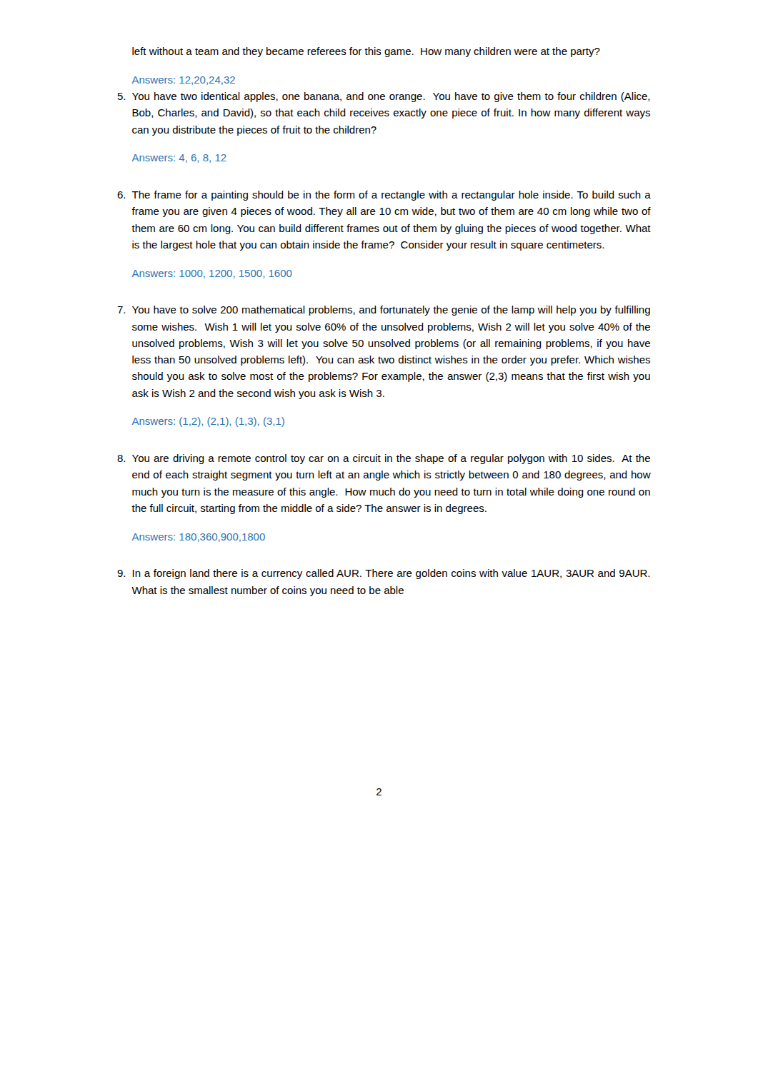left without a team and they became referees for this game. How many children were at the party?
Answers: 12,20,24,32
You have two identical apples, one banana, and one orange. You have to give them to four children (Alice, Bob, Charles, and David), so that each child receives exactly one piece of fruit. In how many different ways can you distribute the pieces of fruit to the children?
Answers: 4, 6, 8, 12
The frame for a painting should be in the form of a rectangle with a rectangular hole inside. To build such a frame you are given 4 pieces of wood. They all are 10 cm wide, but two of them are 40 cm long while two of them are 60 cm long. You can build different frames out of them by gluing the pieces of wood together. What is the largest hole that you can obtain inside the frame? Consider your result in square centimeters.
Answers: 1000, 1200, 1500, 1600
You have to solve 200 mathematical problems, and fortunately the genie of the lamp will help you by fulfilling some wishes. Wish 1 will let you solve 60% of the unsolved problems, Wish 2 will let you solve 40% of the unsolved problems, Wish 3 will let you solve 50 unsolved problems (or all remaining problems, if you have less than 50 unsolved problems left). You can ask two distinct wishes in the order you prefer. Which wishes should you ask to solve most of the problems? For example, the answer (2,3) means that the first wish you ask is Wish 2 and the second wish you ask is Wish 3.
Answers: (1,2), (2,1), (1,3), (3,1)
You are driving a remote control toy car on a circuit in the shape of a regular polygon with 10 sides. At the end of each straight segment you turn left at an angle which is strictly between 0 and 180 degrees, and how much you turn is the measure of this angle. How much do you need to turn in total while doing one round on the full circuit, starting from the middle of a side? The answer is in degrees.
Answers: 180,360,900,1800
In a foreign land there is a currency called AUR. There are golden coins with value 1AUR, 3AUR and 9AUR. What is the smallest number of coins you need to be able
2